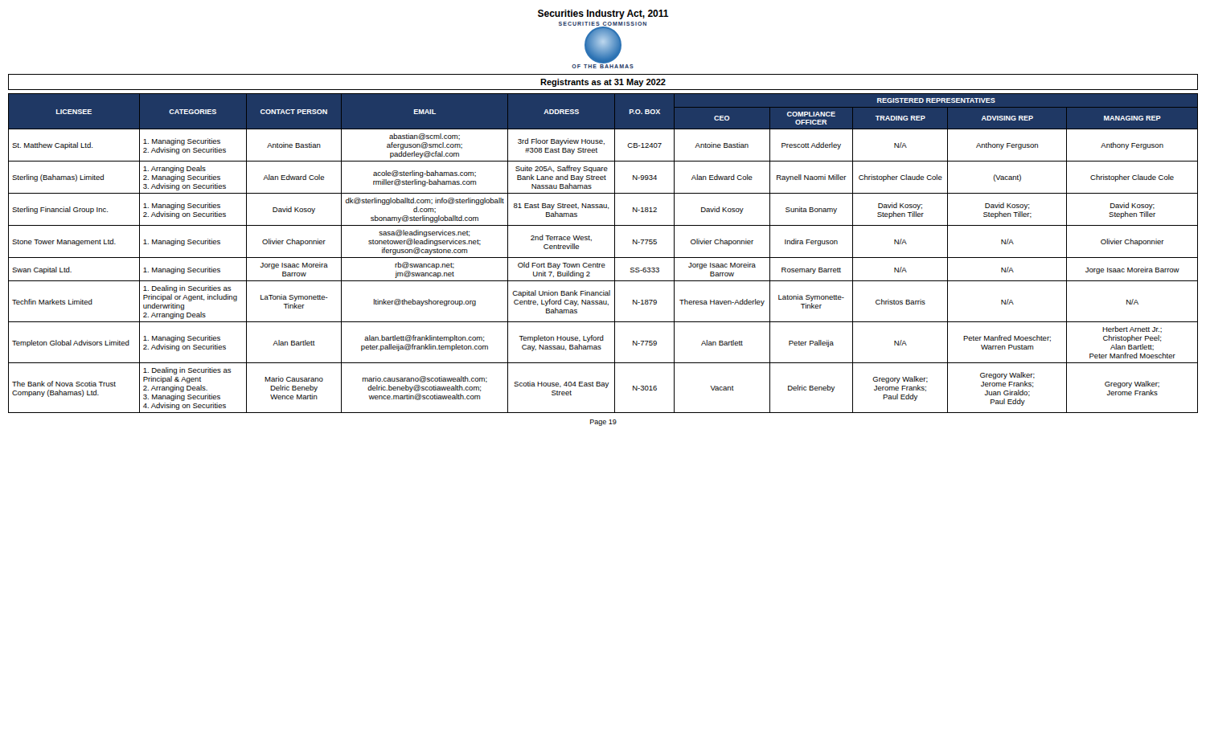Securities Industry Act, 2011
SECURITIES COMMISSION
OF THE BAHAMAS
Registrants as at 31 May 2022
| Licensee | Categories | Contact Person | Email | Address | P.O. Box | Registered Representatives |
| --- | --- | --- | --- | --- | --- | --- |
| CEO | Compliance Officer | Trading Rep | Advising Rep | Managing Rep |
| St. Matthew Capital Ltd. | 1. Managing Securities 2. Advising on Securities | Antoine Bastian | abastian@scml.com; aferguson@smcl.com; padderley@cfal.com | 3rd Floor Bayview House, #308 East Bay Street | CB-12407 | Antoine Bastian | Prescott Adderley | N/A | Anthony Ferguson | Anthony Ferguson |
| Sterling (Bahamas) Limited | 1. Arranging Deals 2. Managing Securities 3. Advising on Securities | Alan Edward Cole | acole@sterling-bahamas.com; rmiller@sterling-bahamas.com | Suite 205A, Saffrey Square Bank Lane and Bay Street Nassau Bahamas | N-9934 | Alan Edward Cole | Raynell Naomi Miller | Christopher Claude Cole | (Vacant) | Christopher Claude Cole |
| Sterling Financial Group Inc. | 1. Managing Securities 2. Advising on Securities | David Kosoy | dk@sterlinggloballtd.com; info@sterlinggloballtd.com; sbonamy@sterlinggloballtd.com | 81 East Bay Street, Nassau, Bahamas | N-1812 | David Kosoy | Sunita Bonamy | David Kosoy; Stephen Tiller | David Kosoy; Stephen Tiller; | David Kosoy; Stephen Tiller |
| Stone Tower Management Ltd. | 1. Managing Securities | Olivier Chaponnier | sasa@leadingservices.net; stonetower@leadingservices.net; iferguson@caystone.com | 2nd Terrace West, Centreville | N-7755 | Olivier Chaponnier | Indira Ferguson | N/A | N/A | Olivier Chaponnier |
| Swan Capital Ltd. | 1. Managing Securities | Jorge Isaac Moreira Barrow | rb@swancap.net; jm@swancap.net | Old Fort Bay Town Centre Unit 7, Building 2 | SS-6333 | Jorge Isaac Moreira Barrow | Rosemary Barrett | N/A | N/A | Jorge Isaac Moreira Barrow |
| Techfin Markets Limited | 1. Dealing in Securities as Principal or Agent, including underwriting 2. Arranging Deals | LaTonia Symonette-Tinker | ltinker@thebayshoregroup.org | Capital Union Bank Financial Centre, Lyford Cay, Nassau, Bahamas | N-1879 | Theresa Haven-Adderley | Latonia Symonette-Tinker | Christos Barris | N/A | N/A |
| Templeton Global Advisors Limited | 1. Managing Securities 2. Advising on Securities | Alan Bartlett | alan.bartlett@franklintemplton.com; peter.palleija@franklin.templeton.com | Templeton House, Lyford Cay, Nassau, Bahamas | N-7759 | Alan Bartlett | Peter Palleija | N/A | Peter Manfred Moeschter; Warren Pustam | Herbert Arnett Jr.; Christopher Peel; Alan Bartlett; Peter Manfred Moeschter |
| The Bank of Nova Scotia Trust Company (Bahamas) Ltd. | 1. Dealing in Securities as Principal & Agent 2. Arranging Deals. 3. Managing Securities 4. Advising on Securities | Mario Causarano Delric Beneby Wence Martin | mario.causarano@scotiawealth.com; delric.beneby@scotiawealth.com; wence.martin@scotiawealth.com | Scotia House, 404 East Bay Street | N-3016 | Vacant | Delric Beneby | Gregory Walker; Jerome Franks; Paul Eddy | Gregory Walker; Jerome Franks; Juan Giraldo; Paul Eddy | Gregory Walker; Jerome Franks |
Page 19